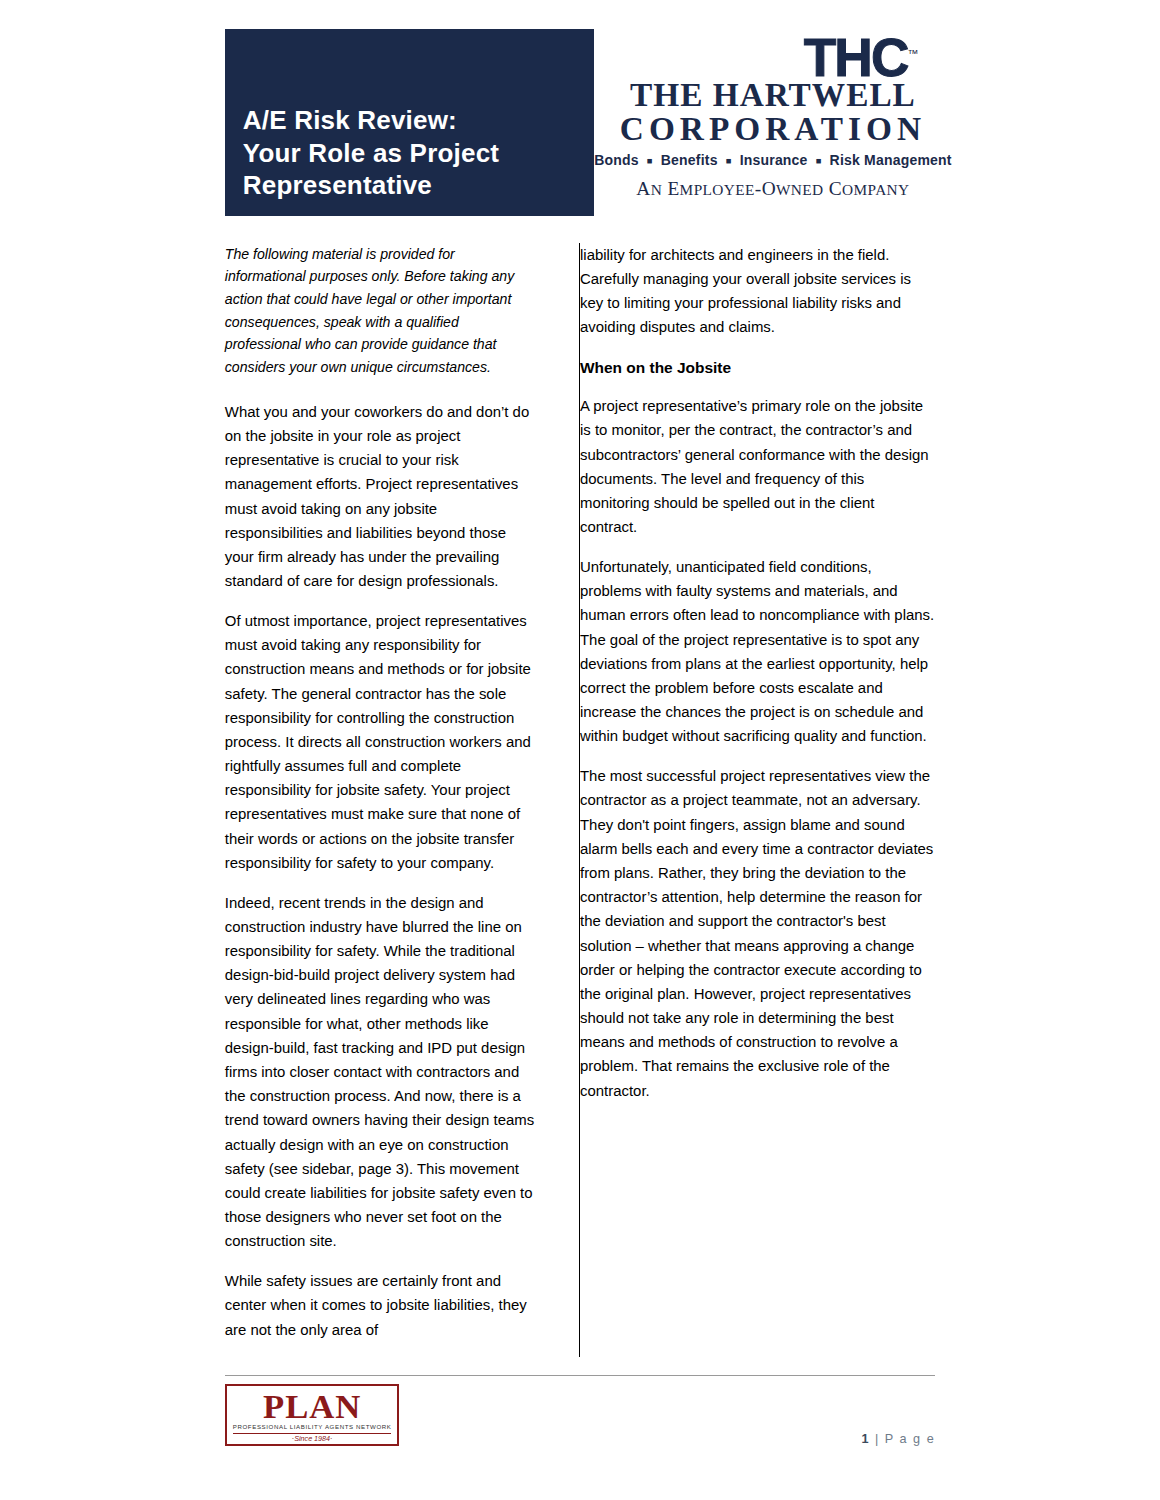A/E Risk Review:
Your Role as Project Representative
THC™
THE HARTWELL
CORPORATION
Bonds ■ Benefits ■ Insurance ■ Risk Management
AN EMPLOYEE-OWNED COMPANY
The following material is provided for informational purposes only. Before taking any action that could have legal or other important consequences, speak with a qualified professional who can provide guidance that considers your own unique circumstances.
What you and your coworkers do and don’t do on the jobsite in your role as project representative is crucial to your risk management efforts. Project representatives must avoid taking on any jobsite responsibilities and liabilities beyond those your firm already has under the prevailing standard of care for design professionals.
Of utmost importance, project representatives must avoid taking any responsibility for construction means and methods or for jobsite safety. The general contractor has the sole responsibility for controlling the construction process. It directs all construction workers and rightfully assumes full and complete responsibility for jobsite safety. Your project representatives must make sure that none of their words or actions on the jobsite transfer responsibility for safety to your company.
Indeed, recent trends in the design and construction industry have blurred the line on responsibility for safety. While the traditional design-bid-build project delivery system had very delineated lines regarding who was responsible for what, other methods like design-build, fast tracking and IPD put design firms into closer contact with contractors and the construction process. And now, there is a trend toward owners having their design teams actually design with an eye on construction safety (see sidebar, page 3). This movement could create liabilities for jobsite safety even to those designers who never set foot on the construction site.
While safety issues are certainly front and center when it comes to jobsite liabilities, they are not the only area of
liability for architects and engineers in the field. Carefully managing your overall jobsite services is key to limiting your professional liability risks and avoiding disputes and claims.
When on the Jobsite
A project representative’s primary role on the jobsite is to monitor, per the contract, the contractor’s and subcontractors’ general conformance with the design documents. The level and frequency of this monitoring should be spelled out in the client contract.
Unfortunately, unanticipated field conditions, problems with faulty systems and materials, and human errors often lead to noncompliance with plans. The goal of the project representative is to spot any deviations from plans at the earliest opportunity, help correct the problem before costs escalate and increase the chances the project is on schedule and within budget without sacrificing quality and function.
The most successful project representatives view the contractor as a project teammate, not an adversary. They don't point fingers, assign blame and sound alarm bells each and every time a contractor deviates from plans. Rather, they bring the deviation to the contractor’s attention, help determine the reason for the deviation and support the contractor's best solution – whether that means approving a change order or helping the contractor execute according to the original plan. However, project representatives should not take any role in determining the best means and methods of construction to revolve a problem. That remains the exclusive role of the contractor.
PLAN PROFESSIONAL LIABILITY AGENTS NETWORK ·Since 1984·
1 | P a g e